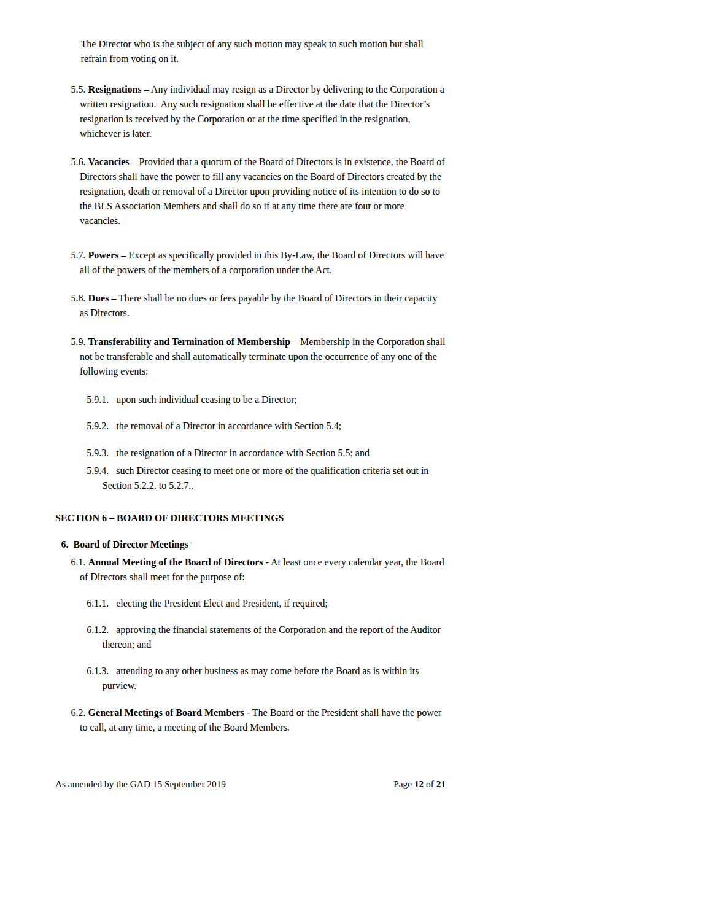The Director who is the subject of any such motion may speak to such motion but shall refrain from voting on it.
5.5. Resignations – Any individual may resign as a Director by delivering to the Corporation a written resignation. Any such resignation shall be effective at the date that the Director’s resignation is received by the Corporation or at the time specified in the resignation, whichever is later.
5.6. Vacancies – Provided that a quorum of the Board of Directors is in existence, the Board of Directors shall have the power to fill any vacancies on the Board of Directors created by the resignation, death or removal of a Director upon providing notice of its intention to do so to the BLS Association Members and shall do so if at any time there are four or more vacancies.
5.7. Powers – Except as specifically provided in this By-Law, the Board of Directors will have all of the powers of the members of a corporation under the Act.
5.8. Dues – There shall be no dues or fees payable by the Board of Directors in their capacity as Directors.
5.9. Transferability and Termination of Membership – Membership in the Corporation shall not be transferable and shall automatically terminate upon the occurrence of any one of the following events:
5.9.1. upon such individual ceasing to be a Director;
5.9.2. the removal of a Director in accordance with Section 5.4;
5.9.3. the resignation of a Director in accordance with Section 5.5; and
5.9.4. such Director ceasing to meet one or more of the qualification criteria set out in Section 5.2.2. to 5.2.7..
Section 6 – Board of Directors Meetings
6. Board of Director Meetings
6.1. Annual Meeting of the Board of Directors - At least once every calendar year, the Board of Directors shall meet for the purpose of:
6.1.1. electing the President Elect and President, if required;
6.1.2. approving the financial statements of the Corporation and the report of the Auditor thereon; and
6.1.3. attending to any other business as may come before the Board as is within its purview.
6.2. General Meetings of Board Members - The Board or the President shall have the power to call, at any time, a meeting of the Board Members.
As amended by the GAD 15 September 2019 Page 12 of 21